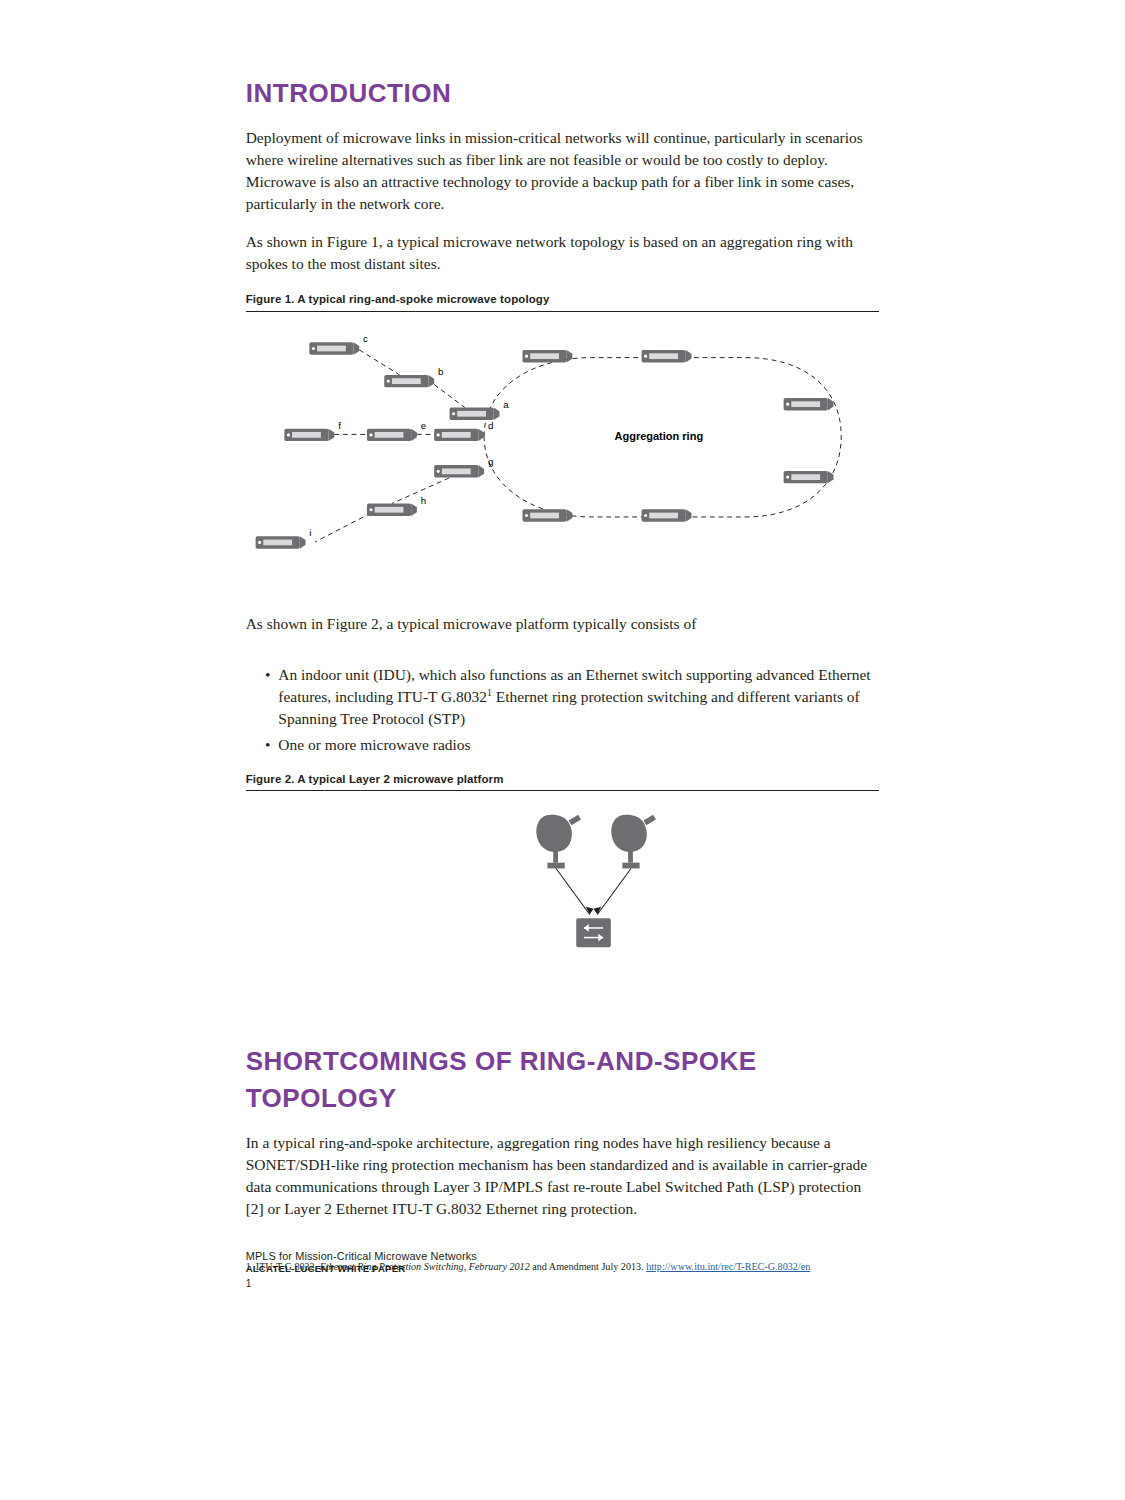Introduction
Deployment of microwave links in mission-critical networks will continue, particularly in scenarios where wireline alternatives such as fiber link are not feasible or would be too costly to deploy. Microwave is also an attractive technology to provide a backup path for a fiber link in some cases, particularly in the network core.
As shown in Figure 1, a typical microwave network topology is based on an aggregation ring with spokes to the most distant sites.
Figure 1. A typical ring-and-spoke microwave topology
c b a f e d g h i Aggregation ring
As shown in Figure 2, a typical microwave platform typically consists of
An indoor unit (IDU), which also functions as an Ethernet switch supporting advanced Ethernet features, including ITU-T G.80321 Ethernet ring protection switching and different variants of Spanning Tree Protocol (STP)
One or more microwave radios
Figure 2. A typical Layer 2 microwave platform
Shortcomings of ring-and-spoke topology
In a typical ring-and-spoke architecture, aggregation ring nodes have high resiliency because a SONET/SDH-like ring protection mechanism has been standardized and is available in carrier-grade data communications through Layer 3 IP/MPLS fast re-route Label Switched Path (LSP) protection [2] or Layer 2 Ethernet ITU-T G.8032 Ethernet ring protection.
1 ITU-T G.8032, Ethernet Ring Protection Switching, February 2012 and Amendment July 2013. http://www.itu.int/rec/T-REC-G.8032/en
MPLS for Mission-Critical Microwave Networks
ALCATEL-LUCENT WHITE PAPER
1